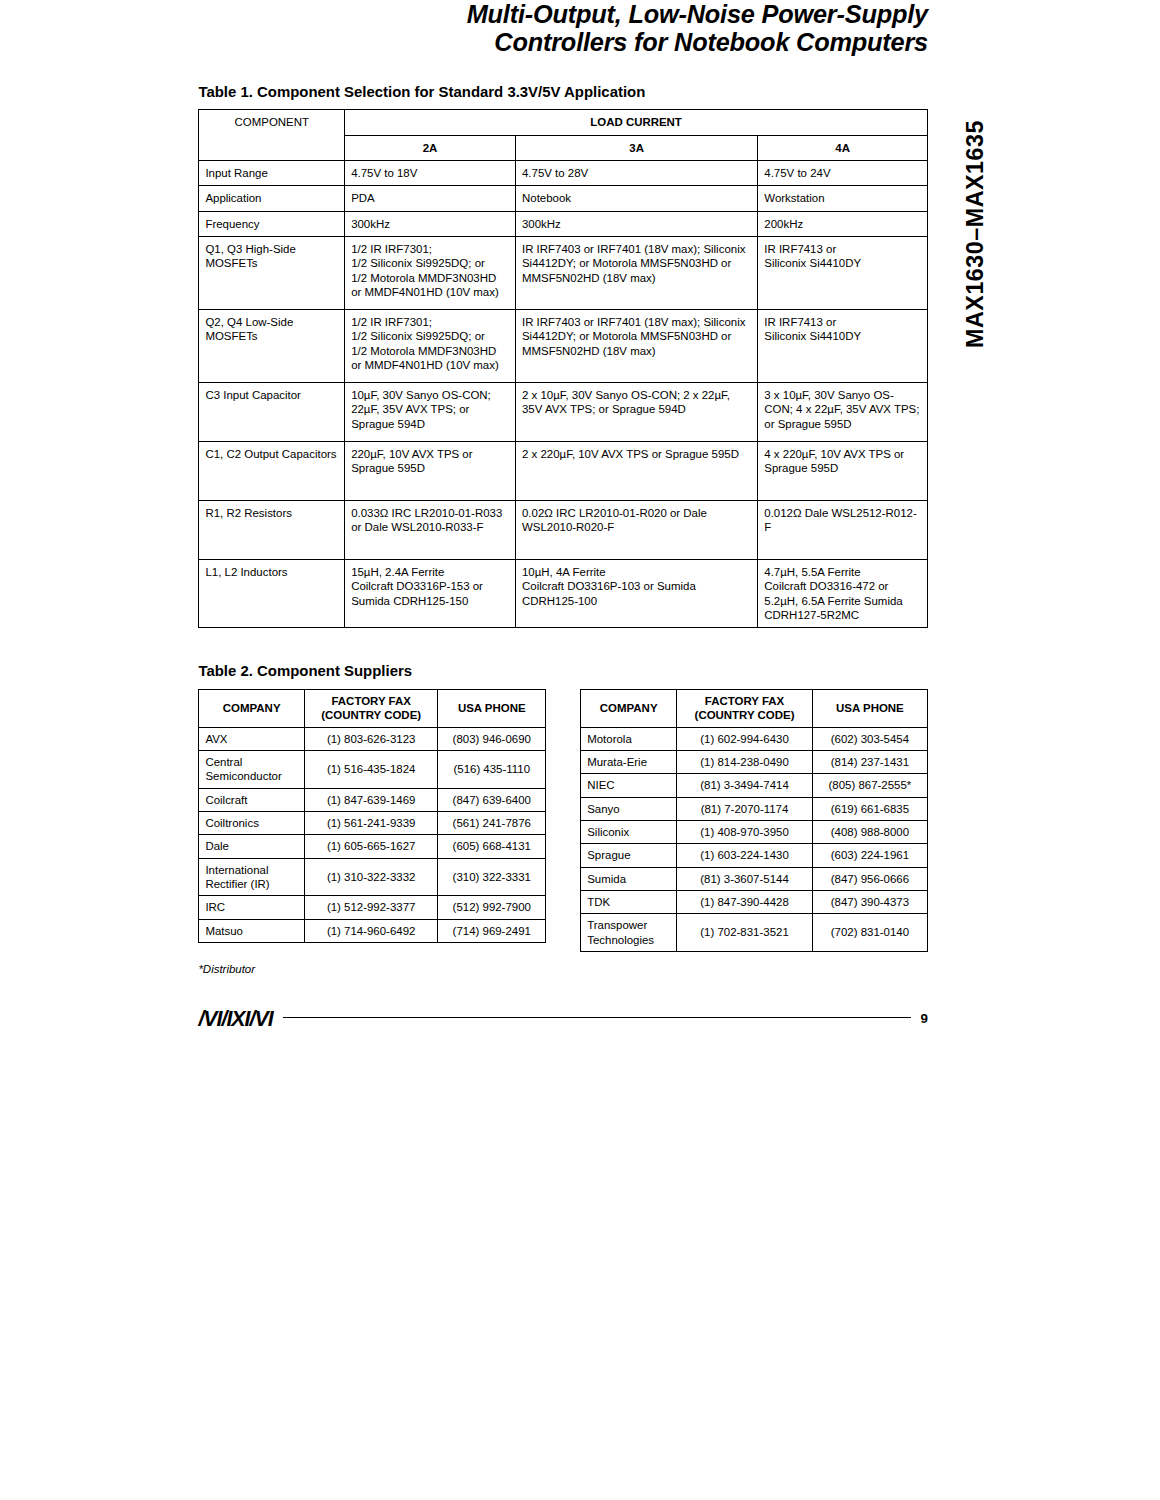Multi-Output, Low-Noise Power-Supply
Controllers for Notebook Computers
MAX1630–MAX1635
Table 1. Component Selection for Standard 3.3V/5V Application
| COMPONENT | LOAD CURRENT |
| --- | --- |
| 2A | 3A | 4A |
| Input Range | 4.75V to 18V | 4.75V to 28V | 4.75V to 24V |
| Application | PDA | Notebook | Workstation |
| Frequency | 300kHz | 300kHz | 200kHz |
| Q1, Q3 High-Side MOSFETs | 1/2 IR IRF7301; 1/2 Siliconix Si9925DQ; or 1/2 Motorola MMDF3N03HD or MMDF4N01HD (10V max) | IR IRF7403 or IRF7401 (18V max); Siliconix Si4412DY; or Motorola MMSF5N03HD or MMSF5N02HD (18V max) | IR IRF7413 or Siliconix Si4410DY |
| Q2, Q4 Low-Side MOSFETs | 1/2 IR IRF7301; 1/2 Siliconix Si9925DQ; or 1/2 Motorola MMDF3N03HD or MMDF4N01HD (10V max) | IR IRF7403 or IRF7401 (18V max); Siliconix Si4412DY; or Motorola MMSF5N03HD or MMSF5N02HD (18V max) | IR IRF7413 or Siliconix Si4410DY |
| C3 Input Capacitor | 10µF, 30V Sanyo OS-CON; 22µF, 35V AVX TPS; or Sprague 594D | 2 x 10µF, 30V Sanyo OS-CON; 2 x 22µF, 35V AVX TPS; or Sprague 594D | 3 x 10µF, 30V Sanyo OS-CON; 4 x 22µF, 35V AVX TPS; or Sprague 595D |
| C1, C2 Output Capacitors | 220µF, 10V AVX TPS or Sprague 595D | 2 x 220µF, 10V AVX TPS or Sprague 595D | 4 x 220µF, 10V AVX TPS or Sprague 595D |
| R1, R2 Resistors | 0.033Ω IRC LR2010-01-R033 or Dale WSL2010-R033-F | 0.02Ω IRC LR2010-01-R020 or Dale WSL2010-R020-F | 0.012Ω Dale WSL2512-R012-F |
| L1, L2 Inductors | 15µH, 2.4A Ferrite Coilcraft DO3316P-153 or Sumida CDRH125-150 | 10µH, 4A Ferrite Coilcraft DO3316P-103 or Sumida CDRH125-100 | 4.7µH, 5.5A Ferrite Coilcraft DO3316-472 or 5.2µH, 6.5A Ferrite Sumida CDRH127-5R2MC |
Table 2. Component Suppliers
| COMPANY | FACTORY FAX (COUNTRY CODE) | USA PHONE |
| --- | --- | --- |
| AVX | (1) 803-626-3123 | (803) 946-0690 |
| Central Semiconductor | (1) 516-435-1824 | (516) 435-1110 |
| Coilcraft | (1) 847-639-1469 | (847) 639-6400 |
| Coiltronics | (1) 561-241-9339 | (561) 241-7876 |
| Dale | (1) 605-665-1627 | (605) 668-4131 |
| International Rectifier (IR) | (1) 310-322-3332 | (310) 322-3331 |
| IRC | (1) 512-992-3377 | (512) 992-7900 |
| Matsuo | (1) 714-960-6492 | (714) 969-2491 |
| COMPANY | FACTORY FAX (COUNTRY CODE) | USA PHONE |
| --- | --- | --- |
| Motorola | (1) 602-994-6430 | (602) 303-5454 |
| Murata-Erie | (1) 814-238-0490 | (814) 237-1431 |
| NIEC | (81) 3-3494-7414 | (805) 867-2555* |
| Sanyo | (81) 7-2070-1174 | (619) 661-6835 |
| Siliconix | (1) 408-970-3950 | (408) 988-8000 |
| Sprague | (1) 603-224-1430 | (603) 224-1961 |
| Sumida | (81) 3-3607-5144 | (847) 956-0666 |
| TDK | (1) 847-390-4428 | (847) 390-4373 |
| Transpower Technologies | (1) 702-831-3521 | (702) 831-0140 |
*Distributor
/VI/IXI/VI
9